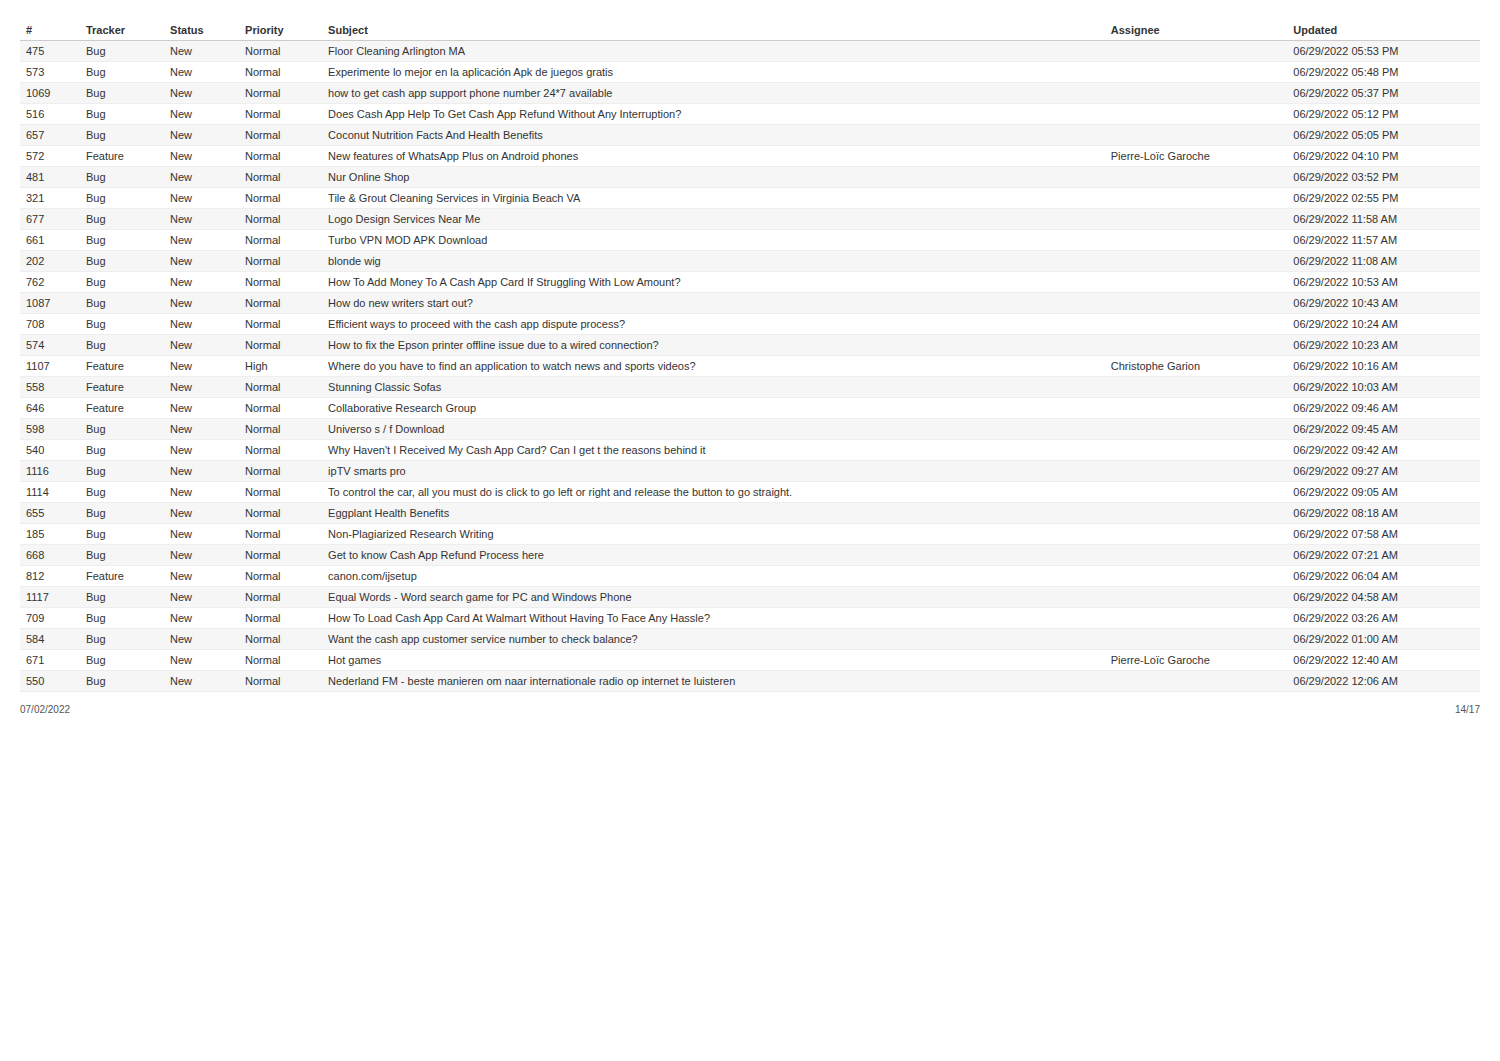| # | Tracker | Status | Priority | Subject | Assignee | Updated |
| --- | --- | --- | --- | --- | --- | --- |
| 475 | Bug | New | Normal | Floor Cleaning Arlington MA | | 06/29/2022 05:53 PM |
| 573 | Bug | New | Normal | Experimente lo mejor en la aplicación Apk de juegos gratis | | 06/29/2022 05:48 PM |
| 1069 | Bug | New | Normal | how to get cash app support phone number 24*7 available | | 06/29/2022 05:37 PM |
| 516 | Bug | New | Normal | Does Cash App Help To Get Cash App Refund Without Any Interruption? | | 06/29/2022 05:12 PM |
| 657 | Bug | New | Normal | Coconut Nutrition Facts And Health Benefits | | 06/29/2022 05:05 PM |
| 572 | Feature | New | Normal | New features of WhatsApp Plus on Android phones | Pierre-Loïc Garoche | 06/29/2022 04:10 PM |
| 481 | Bug | New | Normal | Nur Online Shop | | 06/29/2022 03:52 PM |
| 321 | Bug | New | Normal | Tile & Grout Cleaning Services in Virginia Beach VA | | 06/29/2022 02:55 PM |
| 677 | Bug | New | Normal | Logo Design Services Near Me | | 06/29/2022 11:58 AM |
| 661 | Bug | New | Normal | Turbo VPN MOD APK Download | | 06/29/2022 11:57 AM |
| 202 | Bug | New | Normal | blonde wig | | 06/29/2022 11:08 AM |
| 762 | Bug | New | Normal | How To Add Money To A Cash App Card If Struggling With Low Amount? | | 06/29/2022 10:53 AM |
| 1087 | Bug | New | Normal | How do new writers start out? | | 06/29/2022 10:43 AM |
| 708 | Bug | New | Normal | Efficient ways to proceed with the cash app dispute process? | | 06/29/2022 10:24 AM |
| 574 | Bug | New | Normal | How to fix the Epson printer offline issue due to a wired connection? | | 06/29/2022 10:23 AM |
| 1107 | Feature | New | High | Where do you have to find an application to watch news and sports videos? | Christophe Garion | 06/29/2022 10:16 AM |
| 558 | Feature | New | Normal | Stunning Classic Sofas | | 06/29/2022 10:03 AM |
| 646 | Feature | New | Normal | Collaborative Research Group | | 06/29/2022 09:46 AM |
| 598 | Bug | New | Normal | Universo s / f Download | | 06/29/2022 09:45 AM |
| 540 | Bug | New | Normal | Why Haven't I Received My Cash App Card? Can I get t the reasons behind it | | 06/29/2022 09:42 AM |
| 1116 | Bug | New | Normal | ipTV smarts pro | | 06/29/2022 09:27 AM |
| 1114 | Bug | New | Normal | To control the car, all you must do is click to go left or right and release the button to go straight. | | 06/29/2022 09:05 AM |
| 655 | Bug | New | Normal | Eggplant Health Benefits | | 06/29/2022 08:18 AM |
| 185 | Bug | New | Normal | Non-Plagiarized Research Writing | | 06/29/2022 07:58 AM |
| 668 | Bug | New | Normal | Get to know Cash App Refund Process here | | 06/29/2022 07:21 AM |
| 812 | Feature | New | Normal | canon.com/ijsetup | | 06/29/2022 06:04 AM |
| 1117 | Bug | New | Normal | Equal Words - Word search game for PC and Windows Phone | | 06/29/2022 04:58 AM |
| 709 | Bug | New | Normal | How To Load Cash App Card At Walmart Without Having To Face Any Hassle? | | 06/29/2022 03:26 AM |
| 584 | Bug | New | Normal | Want the cash app customer service number to check balance? | | 06/29/2022 01:00 AM |
| 671 | Bug | New | Normal | Hot games | Pierre-Loïc Garoche | 06/29/2022 12:40 AM |
| 550 | Bug | New | Normal | Nederland FM - beste manieren om naar internationale radio op internet te luisteren | | 06/29/2022 12:06 AM |
07/02/2022 14/17